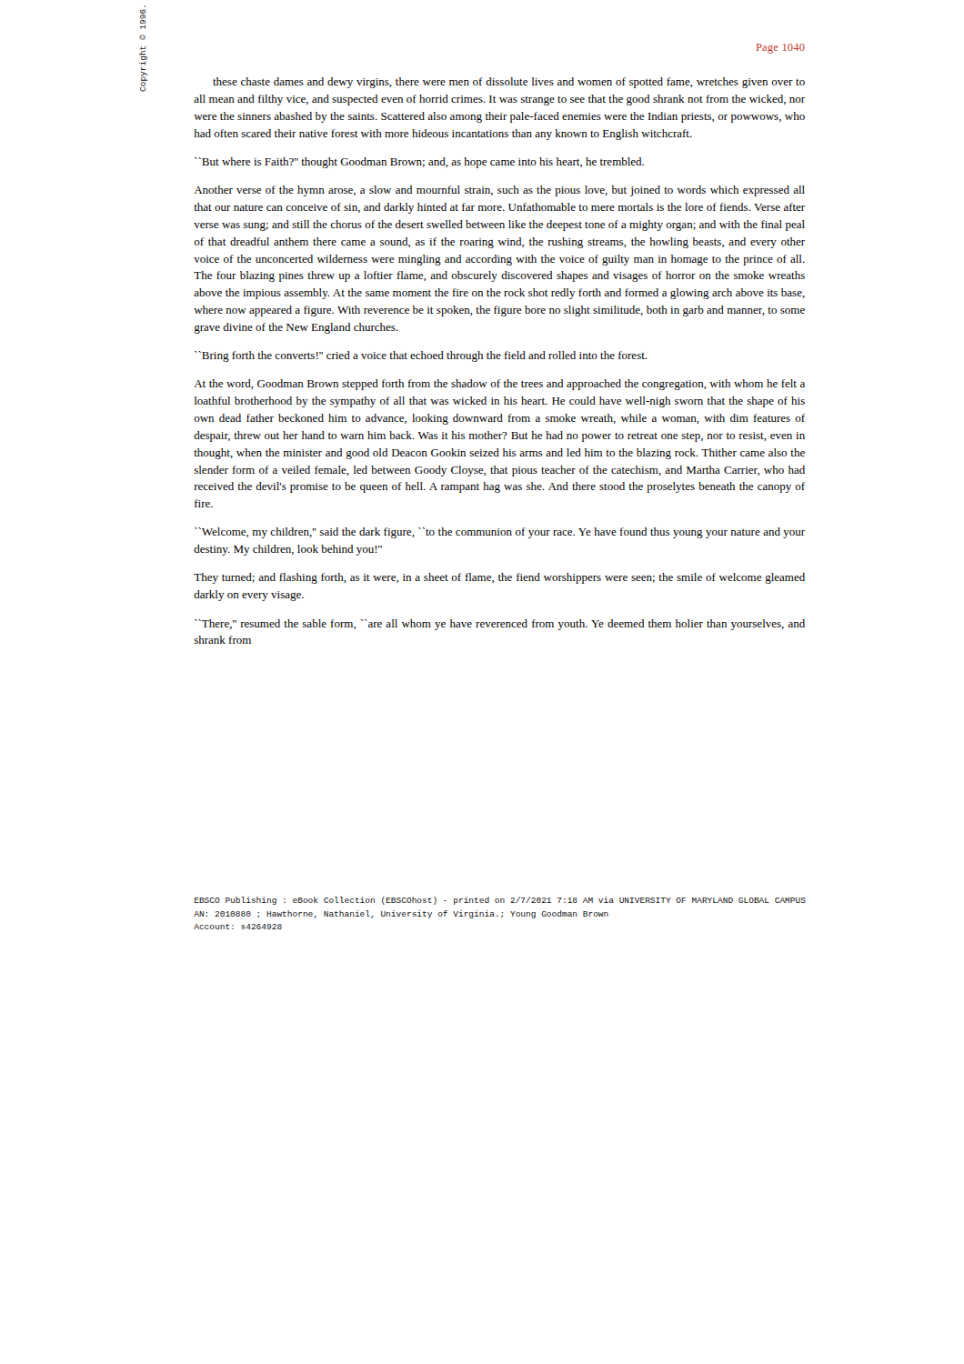Page 1040
Copyright © 1996. Generic NL Freebook Publisher. All rights reserved. May not be reproduced in any form without permission from the publisher, except fair uses permitted under U.S. or applicable copyright law.
these chaste dames and dewy virgins, there were men of dissolute lives and women of spotted fame, wretches given over to all mean and filthy vice, and suspected even of horrid crimes. It was strange to see that the good shrank not from the wicked, nor were the sinners abashed by the saints. Scattered also among their pale-faced enemies were the Indian priests, or powwows, who had often scared their native forest with more hideous incantations than any known to English witchcraft.
``But where is Faith?'' thought Goodman Brown; and, as hope came into his heart, he trembled.
Another verse of the hymn arose, a slow and mournful strain, such as the pious love, but joined to words which expressed all that our nature can conceive of sin, and darkly hinted at far more. Unfathomable to mere mortals is the lore of fiends. Verse after verse was sung; and still the chorus of the desert swelled between like the deepest tone of a mighty organ; and with the final peal of that dreadful anthem there came a sound, as if the roaring wind, the rushing streams, the howling beasts, and every other voice of the unconcerted wilderness were mingling and according with the voice of guilty man in homage to the prince of all. The four blazing pines threw up a loftier flame, and obscurely discovered shapes and visages of horror on the smoke wreaths above the impious assembly. At the same moment the fire on the rock shot redly forth and formed a glowing arch above its base, where now appeared a figure. With reverence be it spoken, the figure bore no slight similitude, both in garb and manner, to some grave divine of the New England churches.
``Bring forth the converts!'' cried a voice that echoed through the field and rolled into the forest.
At the word, Goodman Brown stepped forth from the shadow of the trees and approached the congregation, with whom he felt a loathful brotherhood by the sympathy of all that was wicked in his heart. He could have well-nigh sworn that the shape of his own dead father beckoned him to advance, looking downward from a smoke wreath, while a woman, with dim features of despair, threw out her hand to warn him back. Was it his mother? But he had no power to retreat one step, nor to resist, even in thought, when the minister and good old Deacon Gookin seized his arms and led him to the blazing rock. Thither came also the slender form of a veiled female, led between Goody Cloyse, that pious teacher of the catechism, and Martha Carrier, who had received the devil's promise to be queen of hell. A rampant hag was she. And there stood the proselytes beneath the canopy of fire.
``Welcome, my children,'' said the dark figure, ``to the communion of your race. Ye have found thus young your nature and your destiny. My children, look behind you!''
They turned; and flashing forth, as it were, in a sheet of flame, the fiend worshippers were seen; the smile of welcome gleamed darkly on every visage.
``There,'' resumed the sable form, ``are all whom ye have reverenced from youth. Ye deemed them holier than yourselves, and shrank from
EBSCO Publishing : eBook Collection (EBSCOhost) - printed on 2/7/2021 7:18 AM via UNIVERSITY OF MARYLAND GLOBAL CAMPUS AN: 2010880 ; Hawthorne, Nathaniel, University of Virginia.; Young Goodman Brown Account: s4264928